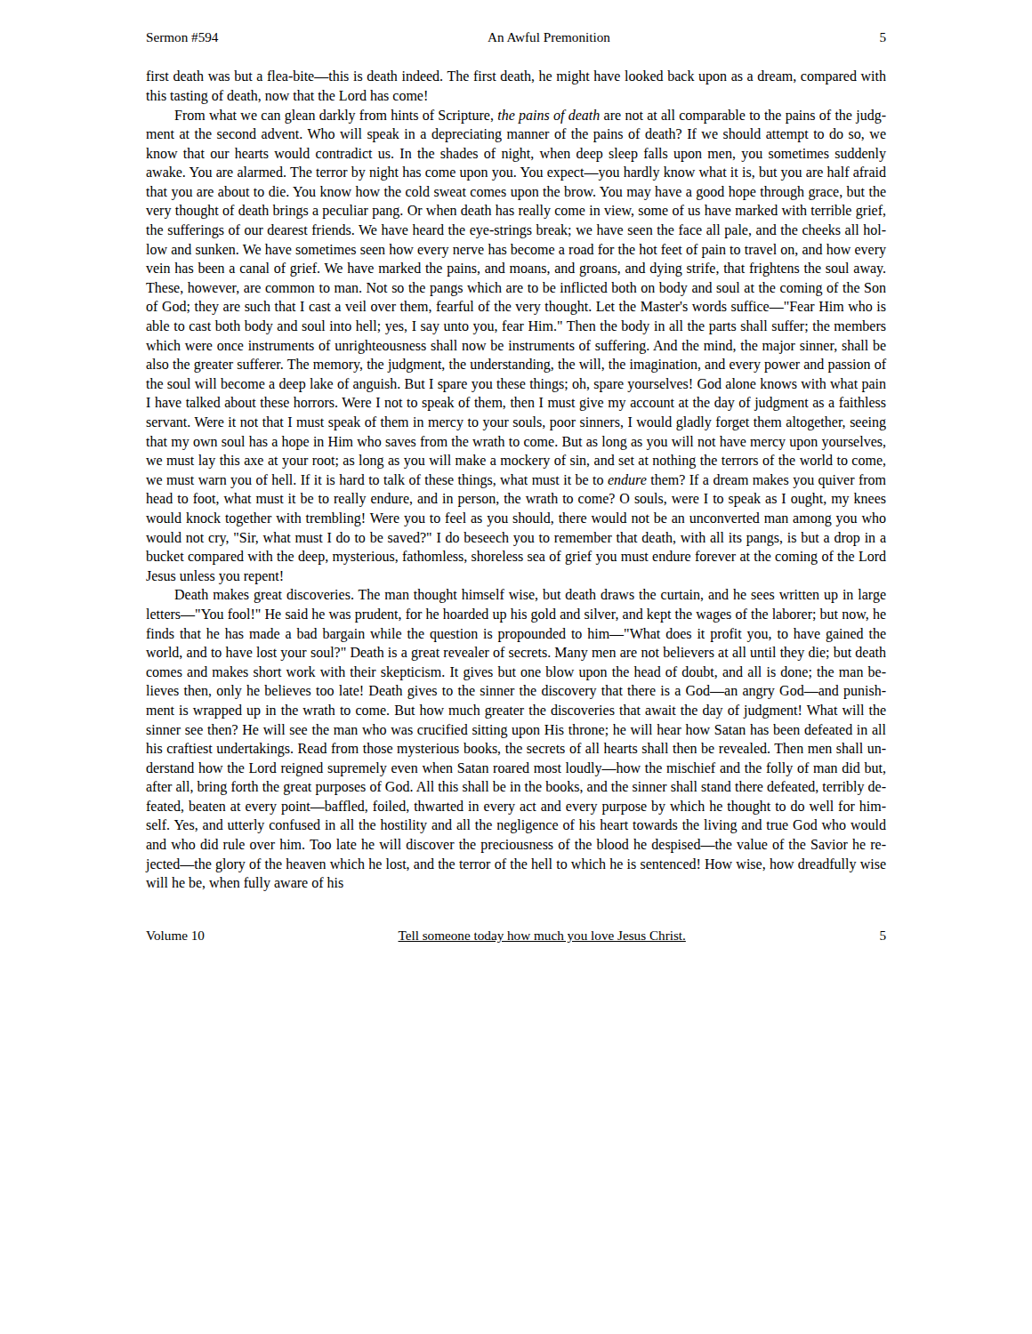Sermon #594 An Awful Premonition 5
first death was but a flea-bite—this is death indeed. The first death, he might have looked back upon as a dream, compared with this tasting of death, now that the Lord has come!
From what we can glean darkly from hints of Scripture, the pains of death are not at all comparable to the pains of the judgment at the second advent. Who will speak in a depreciating manner of the pains of death? If we should attempt to do so, we know that our hearts would contradict us. In the shades of night, when deep sleep falls upon men, you sometimes suddenly awake. You are alarmed. The terror by night has come upon you. You expect—you hardly know what it is, but you are half afraid that you are about to die. You know how the cold sweat comes upon the brow. You may have a good hope through grace, but the very thought of death brings a peculiar pang. Or when death has really come in view, some of us have marked with terrible grief, the sufferings of our dearest friends. We have heard the eye-strings break; we have seen the face all pale, and the cheeks all hollow and sunken. We have sometimes seen how every nerve has become a road for the hot feet of pain to travel on, and how every vein has been a canal of grief. We have marked the pains, and moans, and groans, and dying strife, that frightens the soul away. These, however, are common to man. Not so the pangs which are to be inflicted both on body and soul at the coming of the Son of God; they are such that I cast a veil over them, fearful of the very thought. Let the Master's words suffice—"Fear Him who is able to cast both body and soul into hell; yes, I say unto you, fear Him." Then the body in all the parts shall suffer; the members which were once instruments of unrighteousness shall now be instruments of suffering. And the mind, the major sinner, shall be also the greater sufferer. The memory, the judgment, the understanding, the will, the imagination, and every power and passion of the soul will become a deep lake of anguish. But I spare you these things; oh, spare yourselves! God alone knows with what pain I have talked about these horrors. Were I not to speak of them, then I must give my account at the day of judgment as a faithless servant. Were it not that I must speak of them in mercy to your souls, poor sinners, I would gladly forget them altogether, seeing that my own soul has a hope in Him who saves from the wrath to come. But as long as you will not have mercy upon yourselves, we must lay this axe at your root; as long as you will make a mockery of sin, and set at nothing the terrors of the world to come, we must warn you of hell. If it is hard to talk of these things, what must it be to endure them? If a dream makes you quiver from head to foot, what must it be to really endure, and in person, the wrath to come? O souls, were I to speak as I ought, my knees would knock together with trembling! Were you to feel as you should, there would not be an unconverted man among you who would not cry, "Sir, what must I do to be saved?" I do beseech you to remember that death, with all its pangs, is but a drop in a bucket compared with the deep, mysterious, fathomless, shoreless sea of grief you must endure forever at the coming of the Lord Jesus unless you repent!
Death makes great discoveries. The man thought himself wise, but death draws the curtain, and he sees written up in large letters—"You fool!" He said he was prudent, for he hoarded up his gold and silver, and kept the wages of the laborer; but now, he finds that he has made a bad bargain while the question is propounded to him—"What does it profit you, to have gained the world, and to have lost your soul?" Death is a great revealer of secrets. Many men are not believers at all until they die; but death comes and makes short work with their skepticism. It gives but one blow upon the head of doubt, and all is done; the man believes then, only he believes too late! Death gives to the sinner the discovery that there is a God—an angry God—and punishment is wrapped up in the wrath to come. But how much greater the discoveries that await the day of judgment! What will the sinner see then? He will see the man who was crucified sitting upon His throne; he will hear how Satan has been defeated in all his craftiest undertakings. Read from those mysterious books, the secrets of all hearts shall then be revealed. Then men shall understand how the Lord reigned supremely even when Satan roared most loudly—how the mischief and the folly of man did but, after all, bring forth the great purposes of God. All this shall be in the books, and the sinner shall stand there defeated, terribly defeated, beaten at every point—baffled, foiled, thwarted in every act and every purpose by which he thought to do well for himself. Yes, and utterly confused in all the hostility and all the negligence of his heart towards the living and true God who would and who did rule over him. Too late he will discover the preciousness of the blood he despised—the value of the Savior he rejected—the glory of the heaven which he lost, and the terror of the hell to which he is sentenced! How wise, how dreadfully wise will he be, when fully aware of his
Volume 10 Tell someone today how much you love Jesus Christ. 5